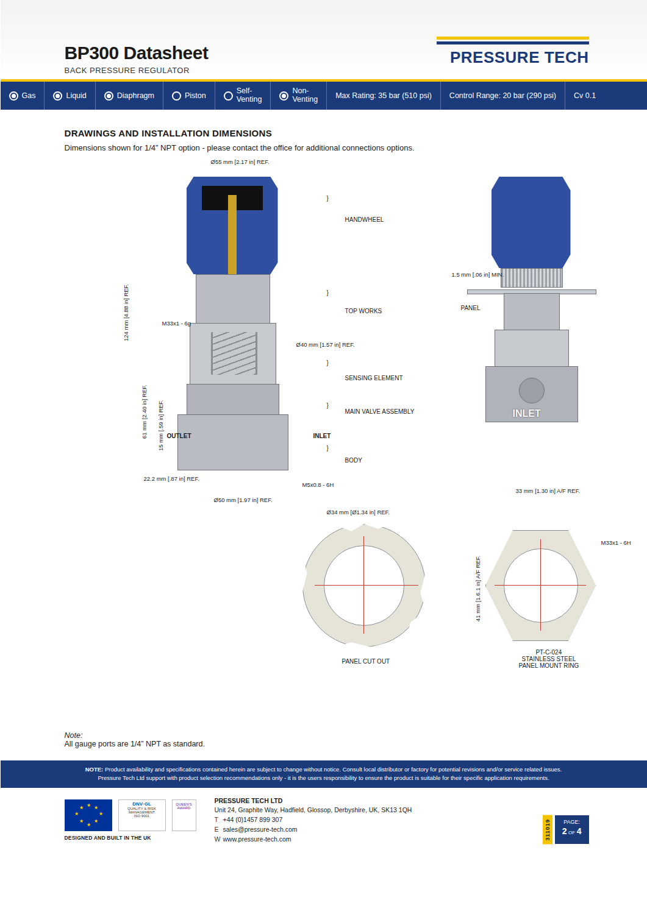BP300 Datasheet
BACK PRESSURE REGULATOR
PRESSURE TECH
Gas
Liquid
Diaphragm
Piston
Self-
Venting
Non-
Venting
Max Rating: 35 bar (510 psi)
Control Range: 20 bar (290 psi)
Cv 0.1
DRAWINGS AND INSTALLATION DIMENSIONS
Dimensions shown for 1/4” NPT option - please contact the office for additional connections options.
Ø55 mm [2.17 in] REF.
HANDWHEEL
}
TOP WORKS
}
SENSING ELEMENT
MAIN VALVE ASSEMBLY
BODY
}
}
}
M33x1 - 6g
Ø40 mm [1.57 in] REF.
124 mm [4.88 in] REF.
61 mm [2.40 in] REF.
15 mm [.59 in] REF.
OUTLET
INLET
22.2 mm [.87 in] REF.
M5x0.8 - 6H
Ø50 mm [1.97 in] REF.
INLET
1.5 mm [.06 in] MIN.
PANEL
33 mm [1.30 in] A/F REF.
Ø34 mm [Ø1.34 in] REF.
PANEL CUT OUT
M33x1 - 6H
41 mm [1.6.1 in] A/F REF.
PT-C-024
STAINLESS STEEL
PANEL MOUNT RING
Note:
All gauge ports are 1/4” NPT as standard.
NOTE: Product availability and specifications contained herein are subject to change without notice. Consult local distributor or factory for potential revisions and/or service related issues.
Pressure Tech Ltd support with product selection recommendations only - it is the users responsibility to ensure the product is suitable for their specific application requirements.
★ ★ ★ ★ ★ ★ ★ ★
DNV·GL
QUALITY & RISK MANAGEMENT
ISO 9001
QUEEN'S
AWARD
DESIGNED AND BUILT IN THE UK
PRESSURE TECH LTD
Unit 24, Graphite Way, Hadfield, Glossop, Derbyshire, UK, SK13 1QH
T+44 (0)1457 899 307
Esales@pressure-tech.com
Wwww.pressure-tech.com
311019
PAGE:
2 OF 4